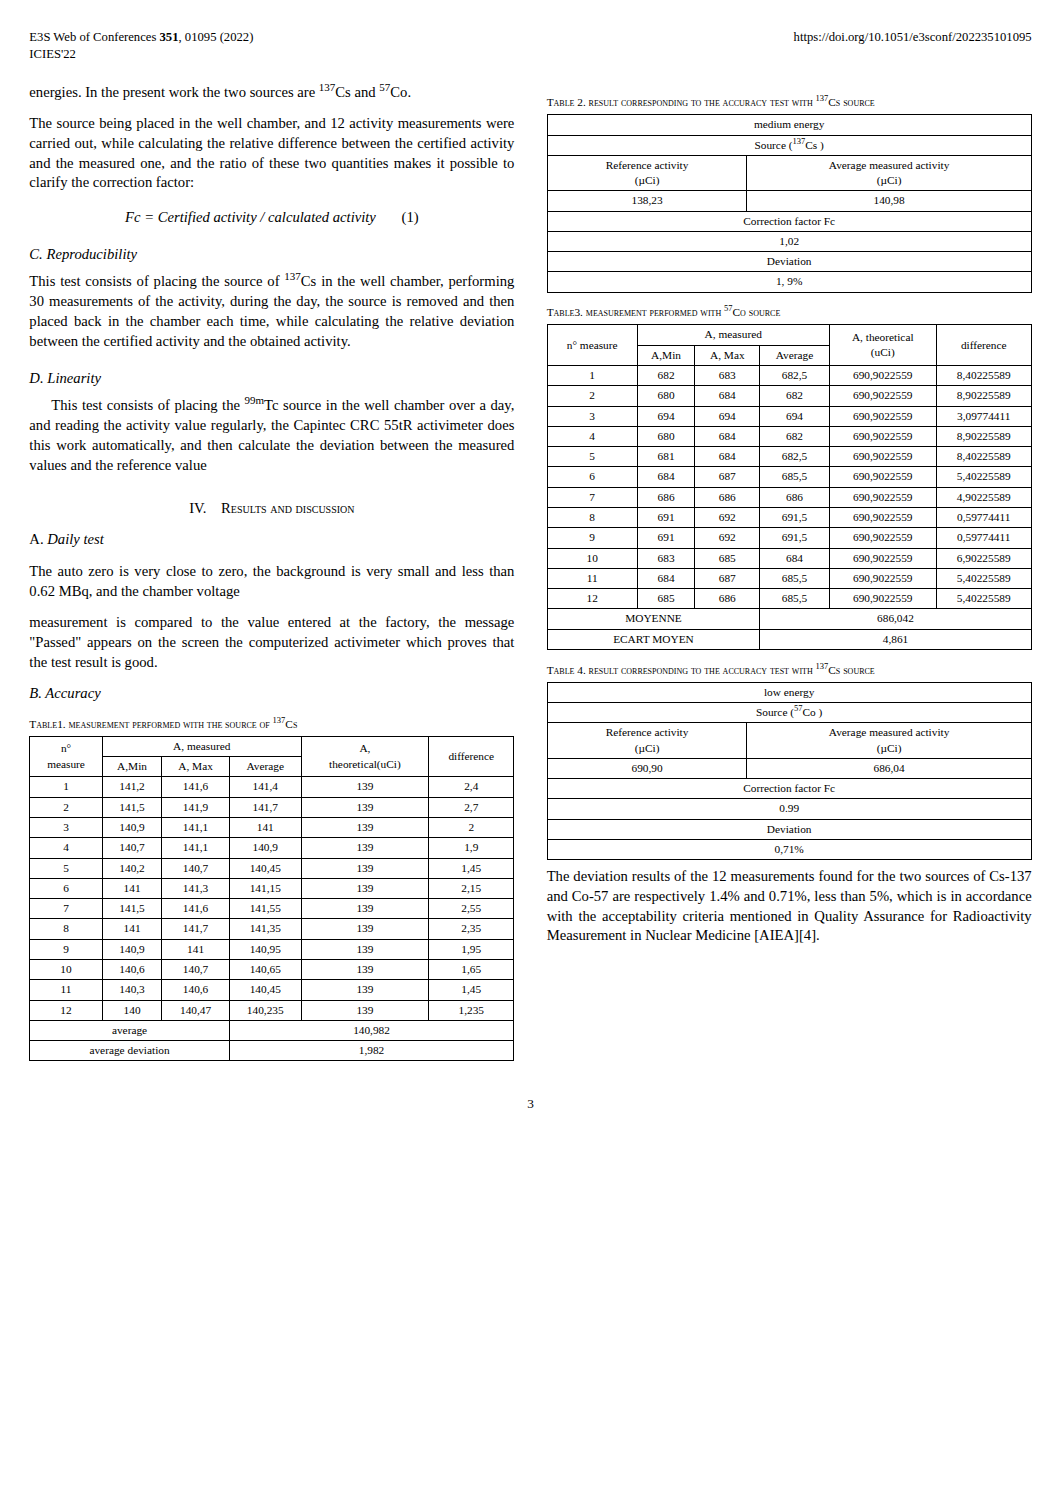E3S Web of Conferences 351, 01095 (2022)
ICIES'22
https://doi.org/10.1051/e3sconf/202235101095
energies. In the present work the two sources are 137Cs and 57Co.
The source being placed in the well chamber, and 12 activity measurements were carried out, while calculating the relative difference between the certified activity and the measured one, and the ratio of these two quantities makes it possible to clarify the correction factor:
Fc = Certified activity / calculated activity (1)
C. Reproducibility
This test consists of placing the source of 137Cs in the well chamber, performing 30 measurements of the activity, during the day, the source is removed and then placed back in the chamber each time, while calculating the relative deviation between the certified activity and the obtained activity.
D. Linearity
This test consists of placing the 99mTc source in the well chamber over a day, and reading the activity value regularly, the Capintec CRC 55tR activimeter does this work automatically, and then calculate the deviation between the measured values and the reference value
IV. Results and discussion
A. Daily test
The auto zero is very close to zero, the background is very small and less than 0.62 MBq, and the chamber voltage
measurement is compared to the value entered at the factory, the message "Passed" appears on the screen the computerized activimeter which proves that the test result is good.
B. Accuracy
Table1. measurement performed with the source of 137Cs
| n° measure | A, measured | A, theoretical(uCi) | difference |
| --- | --- | --- | --- |
| A,Min | A, Max | Average |
| 1 | 141,2 | 141,6 | 141,4 | 139 | 2,4 |
| 2 | 141,5 | 141,9 | 141,7 | 139 | 2,7 |
| 3 | 140,9 | 141,1 | 141 | 139 | 2 |
| 4 | 140,7 | 141,1 | 140,9 | 139 | 1,9 |
| 5 | 140,2 | 140,7 | 140,45 | 139 | 1,45 |
| 6 | 141 | 141,3 | 141,15 | 139 | 2,15 |
| 7 | 141,5 | 141,6 | 141,55 | 139 | 2,55 |
| 8 | 141 | 141,7 | 141,35 | 139 | 2,35 |
| 9 | 140,9 | 141 | 140,95 | 139 | 1,95 |
| 10 | 140,6 | 140,7 | 140,65 | 139 | 1,65 |
| 11 | 140,3 | 140,6 | 140,45 | 139 | 1,45 |
| 12 | 140 | 140,47 | 140,235 | 139 | 1,235 |
| average | 140,982 |
| average deviation | 1,982 |
Table 2. result corresponding to the accuracy test with 137Cs source
| medium energy |
| Source ( 137 Cs ) |
| Reference activity (µCi) | Average measured activity (µCi) |
| 138,23 | 140,98 |
| Correction factor Fc |
| 1,02 |
| Deviation |
| 1, 9% |
Table3. measurement performed with 57Co source
| n° measure | A, measured | A, theoretical (uCi) | difference |
| --- | --- | --- | --- |
| A,Min | A, Max | Average |
| 1 | 682 | 683 | 682,5 | 690,9022559 | 8,40225589 |
| 2 | 680 | 684 | 682 | 690,9022559 | 8,90225589 |
| 3 | 694 | 694 | 694 | 690,9022559 | 3,09774411 |
| 4 | 680 | 684 | 682 | 690,9022559 | 8,90225589 |
| 5 | 681 | 684 | 682,5 | 690,9022559 | 8,40225589 |
| 6 | 684 | 687 | 685,5 | 690,9022559 | 5,40225589 |
| 7 | 686 | 686 | 686 | 690,9022559 | 4,90225589 |
| 8 | 691 | 692 | 691,5 | 690,9022559 | 0,59774411 |
| 9 | 691 | 692 | 691,5 | 690,9022559 | 0,59774411 |
| 10 | 683 | 685 | 684 | 690,9022559 | 6,90225589 |
| 11 | 684 | 687 | 685,5 | 690,9022559 | 5,40225589 |
| 12 | 685 | 686 | 685,5 | 690,9022559 | 5,40225589 |
| MOYENNE | 686,042 |
| ECART MOYEN | 4,861 |
Table 4. result corresponding to the accuracy test with 137Cs source
| low energy |
| Source ( 57 Co ) |
| Reference activity (µCi) | Average measured activity (µCi) |
| 690,90 | 686,04 |
| Correction factor Fc |
| 0.99 |
| Deviation |
| 0,71% |
The deviation results of the 12 measurements found for the two sources of Cs-137 and Co-57 are respectively 1.4% and 0.71%, less than 5%, which is in accordance with the acceptability criteria mentioned in Quality Assurance for Radioactivity Measurement in Nuclear Medicine [AIEA][4].
3